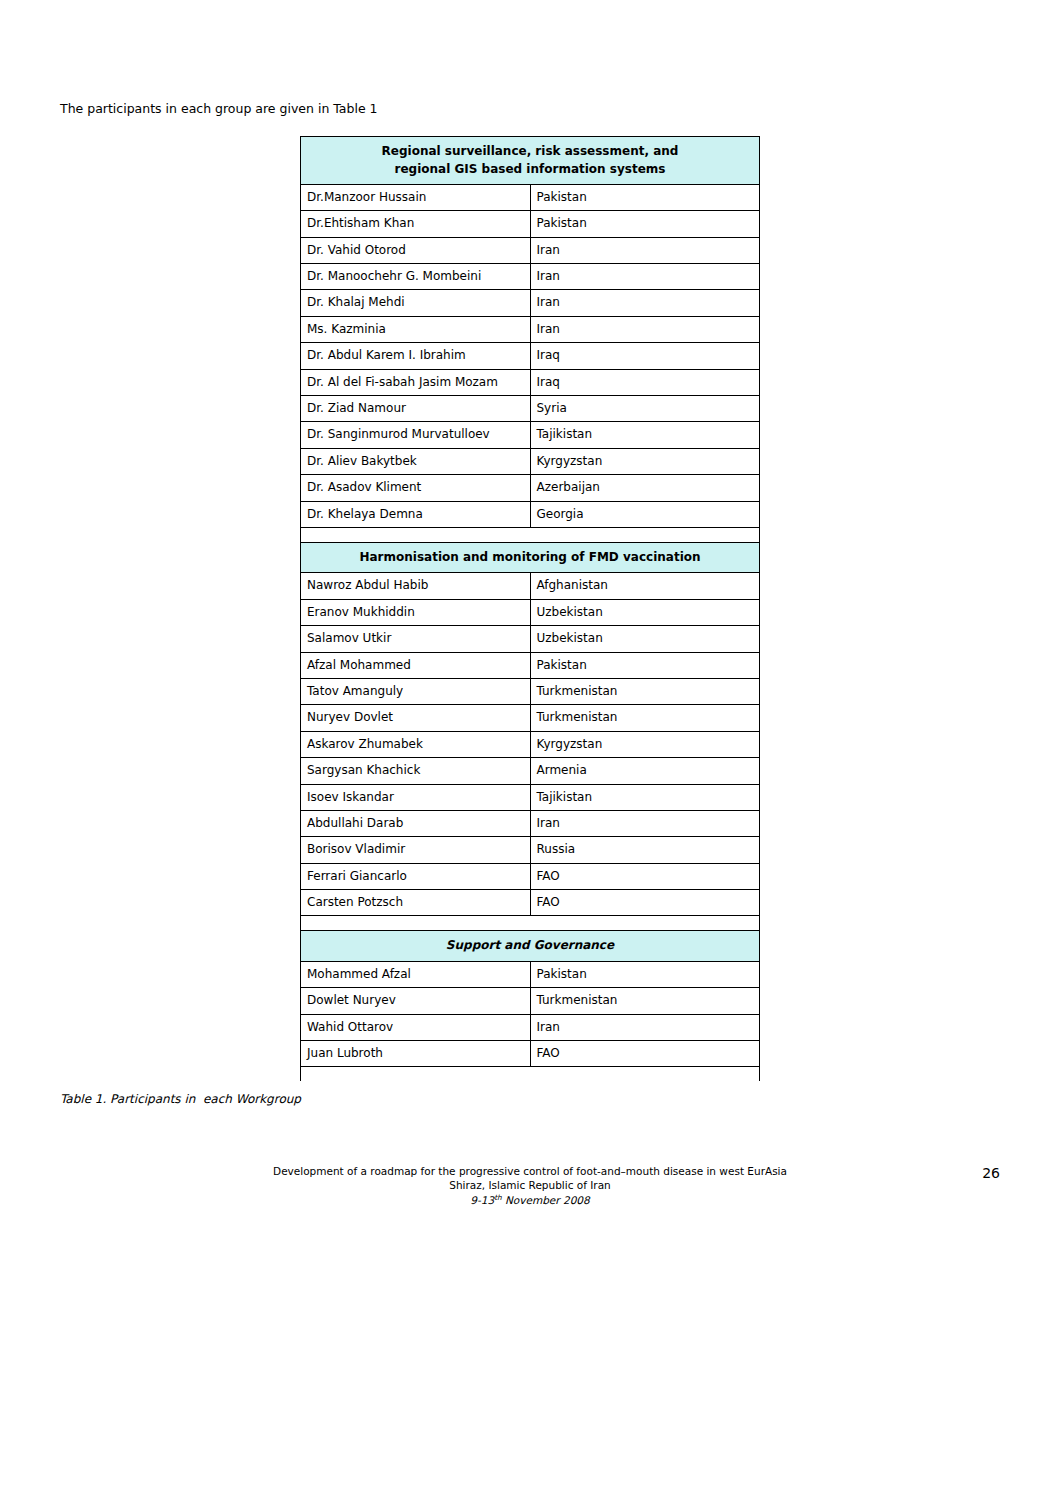The participants in each group are given in Table 1
| Regional surveillance, risk assessment, and regional GIS based information systems |
| --- |
| Dr.Manzoor Hussain | Pakistan |
| Dr.Ehtisham Khan | Pakistan |
| Dr. Vahid Otorod | Iran |
| Dr. Manoochehr G. Mombeini | Iran |
| Dr. Khalaj Mehdi | Iran |
| Ms. Kazminia | Iran |
| Dr. Abdul Karem I. Ibrahim | Iraq |
| Dr. Al del Fi-sabah Jasim Mozam | Iraq |
| Dr. Ziad Namour | Syria |
| Dr. Sanginmurod Murvatulloev | Tajikistan |
| Dr. Aliev Bakytbek | Kyrgyzstan |
| Dr. Asadov Kliment | Azerbaijan |
| Dr. Khelaya Demna | Georgia |
| Harmonisation and monitoring of FMD vaccination |
| Nawroz Abdul Habib | Afghanistan |
| Eranov Mukhiddin | Uzbekistan |
| Salamov Utkir | Uzbekistan |
| Afzal Mohammed | Pakistan |
| Tatov Amanguly | Turkmenistan |
| Nuryev Dovlet | Turkmenistan |
| Askarov Zhumabek | Kyrgyzstan |
| Sargysan Khachick | Armenia |
| Isoev Iskandar | Tajikistan |
| Abdullahi Darab | Iran |
| Borisov Vladimir | Russia |
| Ferrari Giancarlo | FAO |
| Carsten Potzsch | FAO |
| Support and Governance |
| Mohammed Afzal | Pakistan |
| Dowlet Nuryev | Turkmenistan |
| Wahid Ottarov | Iran |
| Juan Lubroth | FAO |
Table 1. Participants in each Workgroup
26 Development of a roadmap for the progressive control of foot-and–mouth disease in west EurAsia
Shiraz, Islamic Republic of Iran
9-13th November 2008